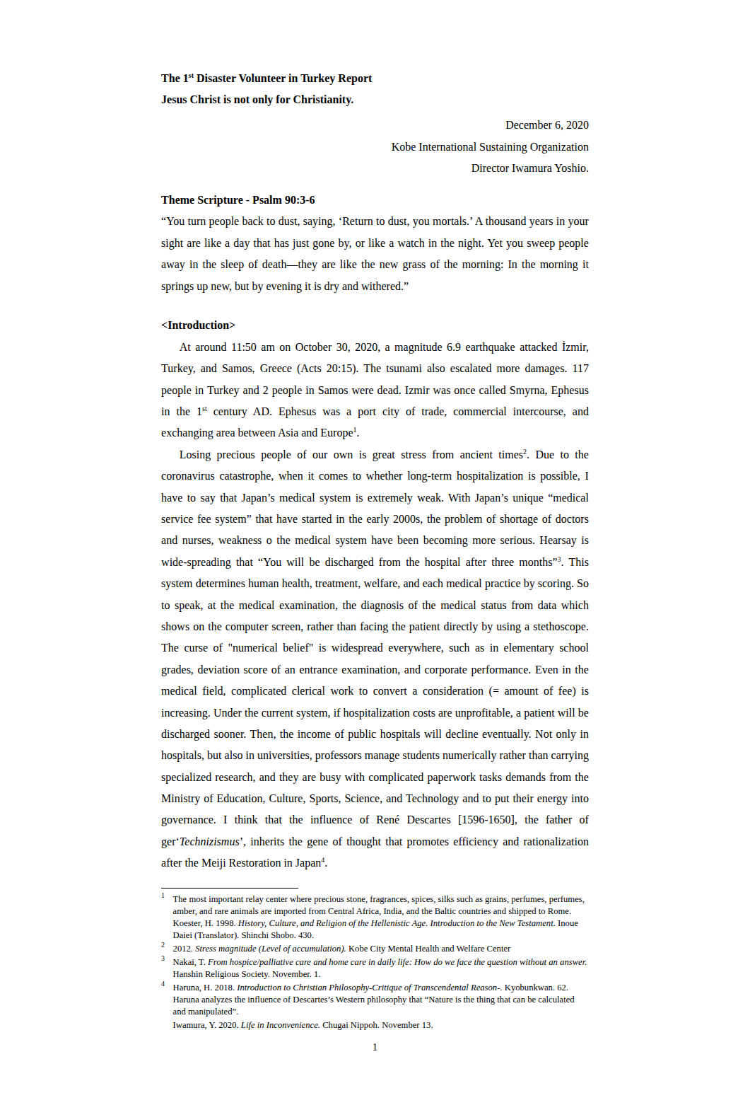The 1st Disaster Volunteer in Turkey Report Jesus Christ is not only for Christianity.
December 6, 2020
Kobe International Sustaining Organization
Director Iwamura Yoshio.
Theme Scripture - Psalm 90:3-6
“You turn people back to dust, saying, ‘Return to dust, you mortals.’ A thousand years in your sight are like a day that has just gone by, or like a watch in the night. Yet you sweep people away in the sleep of death—they are like the new grass of the morning: In the morning it springs up new, but by evening it is dry and withered.”
<Introduction>
At around 11:50 am on October 30, 2020, a magnitude 6.9 earthquake attacked İzmir, Turkey, and Samos, Greece (Acts 20:15). The tsunami also escalated more damages. 117 people in Turkey and 2 people in Samos were dead. Izmir was once called Smyrna, Ephesus in the 1st century AD. Ephesus was a port city of trade, commercial intercourse, and exchanging area between Asia and Europe1.
Losing precious people of our own is great stress from ancient times2. Due to the coronavirus catastrophe, when it comes to whether long-term hospitalization is possible, I have to say that Japan’s medical system is extremely weak. With Japan’s unique “medical service fee system” that have started in the early 2000s, the problem of shortage of doctors and nurses, weakness o the medical system have been becoming more serious. Hearsay is wide-spreading that “You will be discharged from the hospital after three months”3. This system determines human health, treatment, welfare, and each medical practice by scoring. So to speak, at the medical examination, the diagnosis of the medical status from data which shows on the computer screen, rather than facing the patient directly by using a stethoscope. The curse of "numerical belief" is widespread everywhere, such as in elementary school grades, deviation score of an entrance examination, and corporate performance. Even in the medical field, complicated clerical work to convert a consideration (= amount of fee) is increasing. Under the current system, if hospitalization costs are unprofitable, a patient will be discharged sooner. Then, the income of public hospitals will decline eventually. Not only in hospitals, but also in universities, professors manage students numerically rather than carrying specialized research, and they are busy with complicated paperwork tasks demands from the Ministry of Education, Culture, Sports, Science, and Technology and to put their energy into governance. I think that the influence of René Descartes [1596-1650], the father of ger‘Technizismus’, inherits the gene of thought that promotes efficiency and rationalization after the Meiji Restoration in Japan4.
The most important relay center where precious stone, fragrances, spices, silks such as grains, perfumes, perfumes, amber, and rare animals are imported from Central Africa, India, and the Baltic countries and shipped to Rome. Koester, H. 1998. History, Culture, and Religion of the Hellenistic Age. Introduction to the New Testament. Inoue Daiei (Translator). Shinchi Shobo. 430.
2012. Stress magnitude (Level of accumulation). Kobe City Mental Health and Welfare Center
Nakai, T. From hospice/palliative care and home care in daily life: How do we face the question without an answer. Hanshin Religious Society. November. 1.
Haruna, H. 2018. Introduction to Christian Philosophy-Critique of Transcendental Reason-. Kyobunkwan. 62. Haruna analyzes the influence of Descartes’s Western philosophy that “Nature is the thing that can be calculated and manipulated”.
Iwamura, Y. 2020. Life in Inconvenience. Chugai Nippoh. November 13.
1